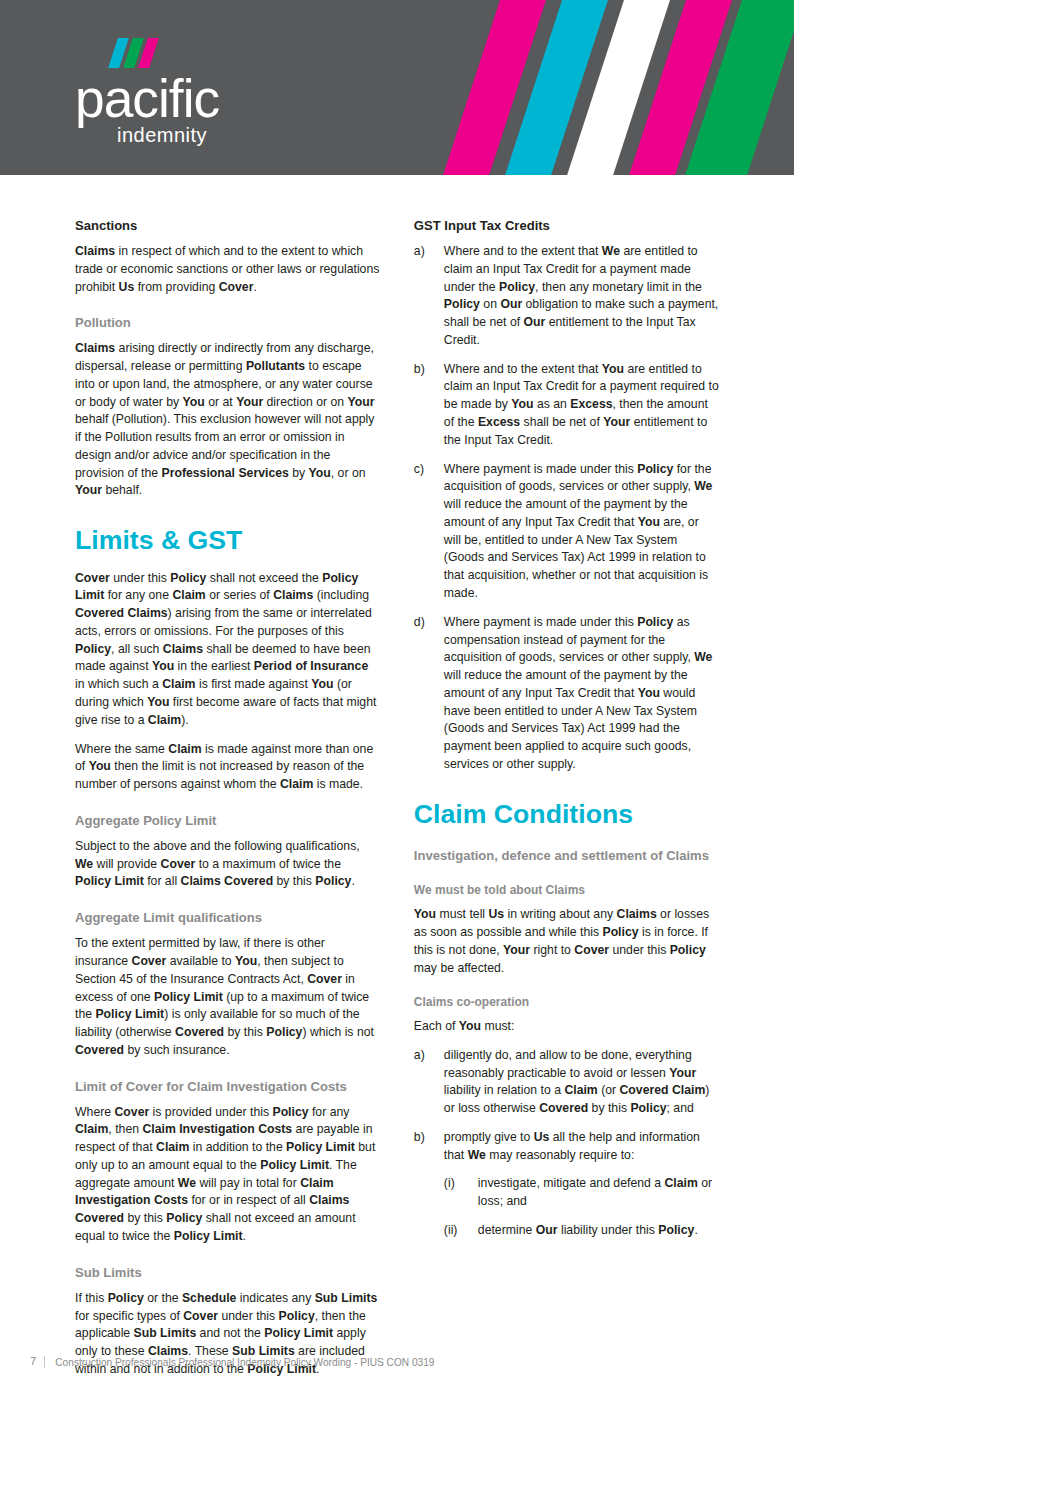pacific
indemnity
Sanctions
Claims in respect of which and to the extent to which trade or economic sanctions or other laws or regulations prohibit Us from providing Cover.
Pollution
Claims arising directly or indirectly from any discharge, dispersal, release or permitting Pollutants to escape into or upon land, the atmosphere, or any water course or body of water by You or at Your direction or on Your behalf (Pollution). This exclusion however will not apply if the Pollution results from an error or omission in design and/or advice and/or specification in the provision of the Professional Services by You, or on Your behalf.
Limits & GST
Cover under this Policy shall not exceed the Policy Limit for any one Claim or series of Claims (including Covered Claims) arising from the same or interrelated acts, errors or omissions. For the purposes of this Policy, all such Claims shall be deemed to have been made against You in the earliest Period of Insurance in which such a Claim is first made against You (or during which You first become aware of facts that might give rise to a Claim).
Where the same Claim is made against more than one of You then the limit is not increased by reason of the number of persons against whom the Claim is made.
Aggregate Policy Limit
Subject to the above and the following qualifications, We will provide Cover to a maximum of twice the Policy Limit for all Claims Covered by this Policy.
Aggregate Limit qualifications
To the extent permitted by law, if there is other insurance Cover available to You, then subject to Section 45 of the Insurance Contracts Act, Cover in excess of one Policy Limit (up to a maximum of twice the Policy Limit) is only available for so much of the liability (otherwise Covered by this Policy) which is not Covered by such insurance.
Limit of Cover for Claim Investigation Costs
Where Cover is provided under this Policy for any Claim, then Claim Investigation Costs are payable in respect of that Claim in addition to the Policy Limit but only up to an amount equal to the Policy Limit. The aggregate amount We will pay in total for Claim Investigation Costs for or in respect of all Claims Covered by this Policy shall not exceed an amount equal to twice the Policy Limit.
Sub Limits
If this Policy or the Schedule indicates any Sub Limits for specific types of Cover under this Policy, then the applicable Sub Limits and not the Policy Limit apply only to these Claims. These Sub Limits are included within and not in addition to the Policy Limit.
GST Input Tax Credits
a)
Where and to the extent that We are entitled to claim an Input Tax Credit for a payment made under the Policy, then any monetary limit in the Policy on Our obligation to make such a payment, shall be net of Our entitlement to the Input Tax Credit.
b)
Where and to the extent that You are entitled to claim an Input Tax Credit for a payment required to be made by You as an Excess, then the amount of the Excess shall be net of Your entitlement to the Input Tax Credit.
c)
Where payment is made under this Policy for the acquisition of goods, services or other supply, We will reduce the amount of the payment by the amount of any Input Tax Credit that You are, or will be, entitled to under A New Tax System (Goods and Services Tax) Act 1999 in relation to that acquisition, whether or not that acquisition is made.
d)
Where payment is made under this Policy as compensation instead of payment for the acquisition of goods, services or other supply, We will reduce the amount of the payment by the amount of any Input Tax Credit that You would have been entitled to under A New Tax System (Goods and Services Tax) Act 1999 had the payment been applied to acquire such goods, services or other supply.
Claim Conditions
Investigation, defence and settlement of Claims
We must be told about Claims
You must tell Us in writing about any Claims or losses as soon as possible and while this Policy is in force. If this is not done, Your right to Cover under this Policy may be affected.
Claims co-operation
Each of You must:
a)
diligently do, and allow to be done, everything reasonably practicable to avoid or lessen Your liability in relation to a Claim (or Covered Claim) or loss otherwise Covered by this Policy; and
b)
promptly give to Us all the help and information that We may reasonably require to:
(i)
investigate, mitigate and defend a Claim or loss; and
(ii)
determine Our liability under this Policy.
7
Construction Professionals Professional Indemnity Policy Wording - PIUS CON 0319